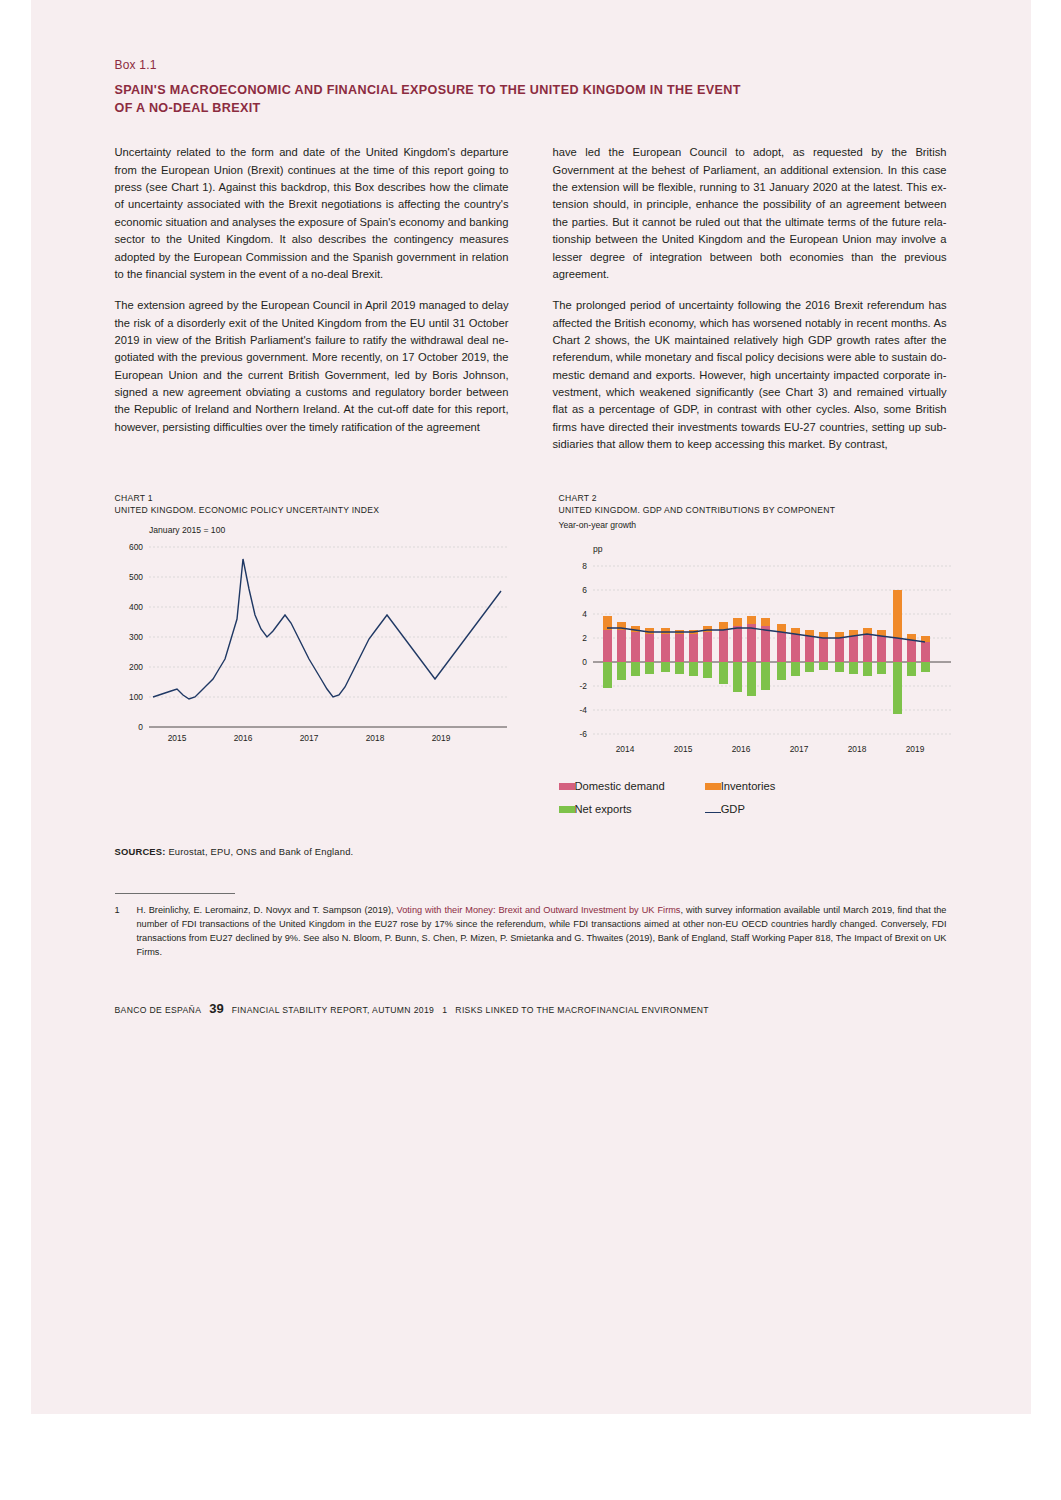Box 1.1
Spain's macroeconomic and financial exposure to the United Kingdom in the event
of a no-deal Brexit
Uncertainty related to the form and date of the United Kingdom's departure from the European Union (Brexit) continues at the time of this report going to press (see Chart 1). Against this backdrop, this Box describes how the climate of uncertainty associated with the Brexit negotiations is affecting the country's economic situation and analyses the exposure of Spain's economy and banking sector to the United Kingdom. It also describes the contingency measures adopted by the European Commission and the Spanish government in relation to the financial system in the event of a no-deal Brexit.
The extension agreed by the European Council in April 2019 managed to delay the risk of a disorderly exit of the United Kingdom from the EU until 31 October 2019 in view of the British Parliament's failure to ratify the withdrawal deal negotiated with the previous government. More recently, on 17 October 2019, the European Union and the current British Government, led by Boris Johnson, signed a new agreement obviating a customs and regulatory border between the Republic of Ireland and Northern Ireland. At the cut-off date for this report, however, persisting difficulties over the timely ratification of the agreement
have led the European Council to adopt, as requested by the British Government at the behest of Parliament, an additional extension. In this case the extension will be flexible, running to 31 January 2020 at the latest. This extension should, in principle, enhance the possibility of an agreement between the parties. But it cannot be ruled out that the ultimate terms of the future relationship between the United Kingdom and the European Union may involve a lesser degree of integration between both economies than the previous agreement.
The prolonged period of uncertainty following the 2016 Brexit referendum has affected the British economy, which has worsened notably in recent months. As Chart 2 shows, the UK maintained relatively high GDP growth rates after the referendum, while monetary and fiscal policy decisions were able to sustain domestic demand and exports. However, high uncertainty impacted corporate investment, which weakened significantly (see Chart 3) and remained virtually flat as a percentage of GDP, in contrast with other cycles. Also, some British firms have directed their investments towards EU-27 countries, setting up subsidiaries that allow them to keep accessing this market. By contrast,
Chart 1
United Kingdom. Economic policy uncertainty index
January 2015 = 100 600 500 400 300 200 100 0 2015 2016 2017 2018 2019
Chart 2
United Kingdom. GDP and contributions by component
Year-on-year growth
pp 8 6 4 2 0 -2 -4 -6 2014 2015 2016 2017 2018 2019
Domestic demand
Net exports
Inventories
GDP
SOURCES: Eurostat, EPU, ONS and Bank of England.
1
H. Breinlichy, E. Leromainz, D. Novyx and T. Sampson (2019), Voting with their Money: Brexit and Outward Investment by UK Firms, with survey information available until March 2019, find that the number of FDI transactions of the United Kingdom in the EU27 rose by 17% since the referendum, while FDI transactions aimed at other non-EU OECD countries hardly changed. Conversely, FDI transactions from EU27 declined by 9%. See also N. Bloom, P. Bunn, S. Chen, P. Mizen, P. Smietanka and G. Thwaites (2019), Bank of England, Staff Working Paper 818, The Impact of Brexit on UK Firms.
Banco de España 39 Financial Stability Report, Autumn 2019 1 Risks linked to the macrofinancial environment